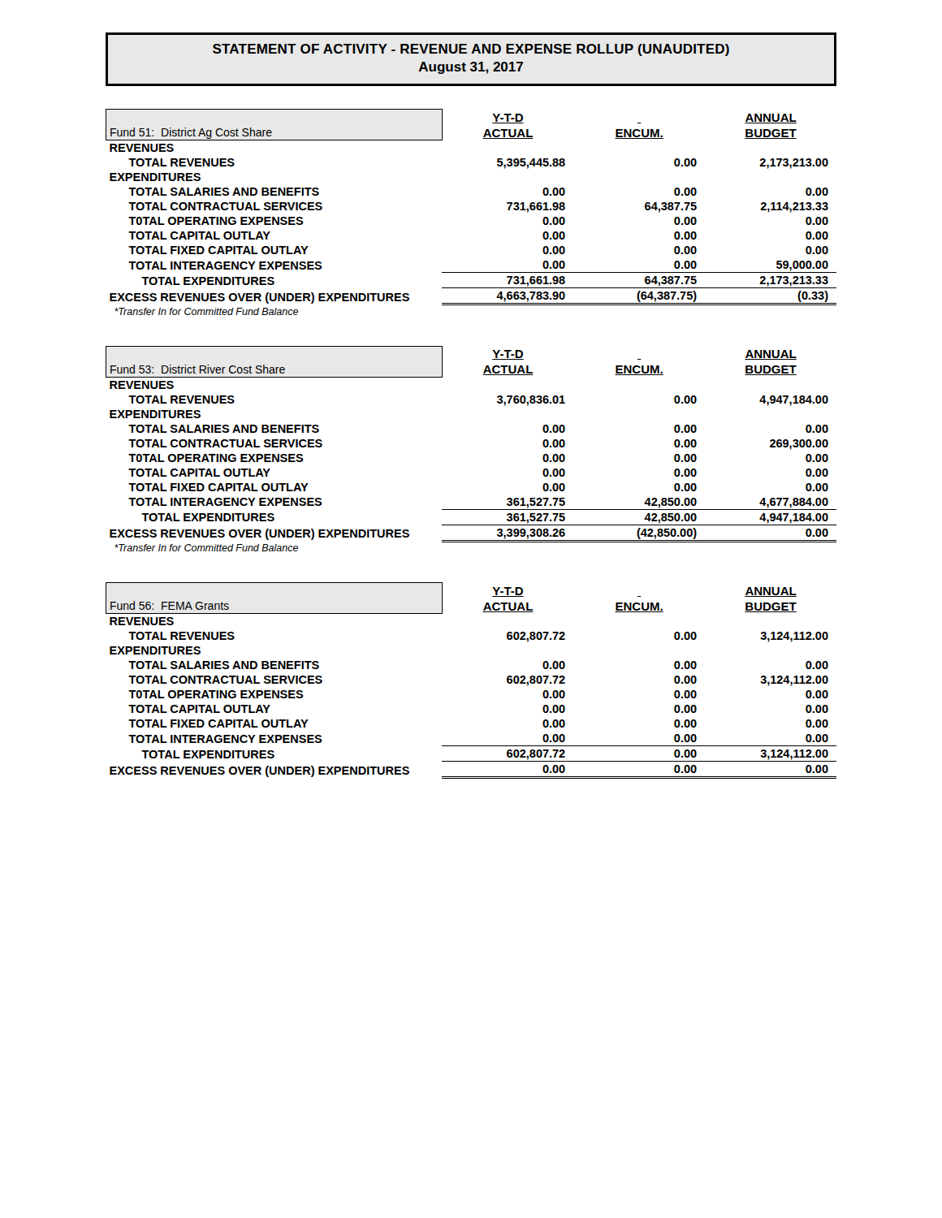STATEMENT OF ACTIVITY - REVENUE AND EXPENSE ROLLUP (UNAUDITED)
August 31, 2017
| Fund 51: District Ag Cost Share | Y-T-D | | ANNUAL |
| ACTUAL | ENCUM. | BUDGET |
| REVENUES | | | |
| TOTAL REVENUES | 5,395,445.88 | 0.00 | 2,173,213.00 |
| EXPENDITURES | | | |
| TOTAL SALARIES AND BENEFITS | 0.00 | 0.00 | 0.00 |
| TOTAL CONTRACTUAL SERVICES | 731,661.98 | 64,387.75 | 2,114,213.33 |
| T0TAL OPERATING EXPENSES | 0.00 | 0.00 | 0.00 |
| TOTAL CAPITAL OUTLAY | 0.00 | 0.00 | 0.00 |
| TOTAL FIXED CAPITAL OUTLAY | 0.00 | 0.00 | 0.00 |
| TOTAL INTERAGENCY EXPENSES | 0.00 | 0.00 | 59,000.00 |
| TOTAL EXPENDITURES | 731,661.98 | 64,387.75 | 2,173,213.33 |
| EXCESS REVENUES OVER (UNDER) EXPENDITURES | 4,663,783.90 | (64,387.75) | (0.33) |
| *Transfer In for Committed Fund Balance | | | |
| Fund 53: District River Cost Share | Y-T-D | | ANNUAL |
| ACTUAL | ENCUM. | BUDGET |
| REVENUES | | | |
| TOTAL REVENUES | 3,760,836.01 | 0.00 | 4,947,184.00 |
| EXPENDITURES | | | |
| TOTAL SALARIES AND BENEFITS | 0.00 | 0.00 | 0.00 |
| TOTAL CONTRACTUAL SERVICES | 0.00 | 0.00 | 269,300.00 |
| T0TAL OPERATING EXPENSES | 0.00 | 0.00 | 0.00 |
| TOTAL CAPITAL OUTLAY | 0.00 | 0.00 | 0.00 |
| TOTAL FIXED CAPITAL OUTLAY | 0.00 | 0.00 | 0.00 |
| TOTAL INTERAGENCY EXPENSES | 361,527.75 | 42,850.00 | 4,677,884.00 |
| TOTAL EXPENDITURES | 361,527.75 | 42,850.00 | 4,947,184.00 |
| EXCESS REVENUES OVER (UNDER) EXPENDITURES | 3,399,308.26 | (42,850.00) | 0.00 |
| *Transfer In for Committed Fund Balance | | | |
| Fund 56: FEMA Grants | Y-T-D | | ANNUAL |
| ACTUAL | ENCUM. | BUDGET |
| REVENUES | | | |
| TOTAL REVENUES | 602,807.72 | 0.00 | 3,124,112.00 |
| EXPENDITURES | | | |
| TOTAL SALARIES AND BENEFITS | 0.00 | 0.00 | 0.00 |
| TOTAL CONTRACTUAL SERVICES | 602,807.72 | 0.00 | 3,124,112.00 |
| T0TAL OPERATING EXPENSES | 0.00 | 0.00 | 0.00 |
| TOTAL CAPITAL OUTLAY | 0.00 | 0.00 | 0.00 |
| TOTAL FIXED CAPITAL OUTLAY | 0.00 | 0.00 | 0.00 |
| TOTAL INTERAGENCY EXPENSES | 0.00 | 0.00 | 0.00 |
| TOTAL EXPENDITURES | 602,807.72 | 0.00 | 3,124,112.00 |
| EXCESS REVENUES OVER (UNDER) EXPENDITURES | 0.00 | 0.00 | 0.00 |